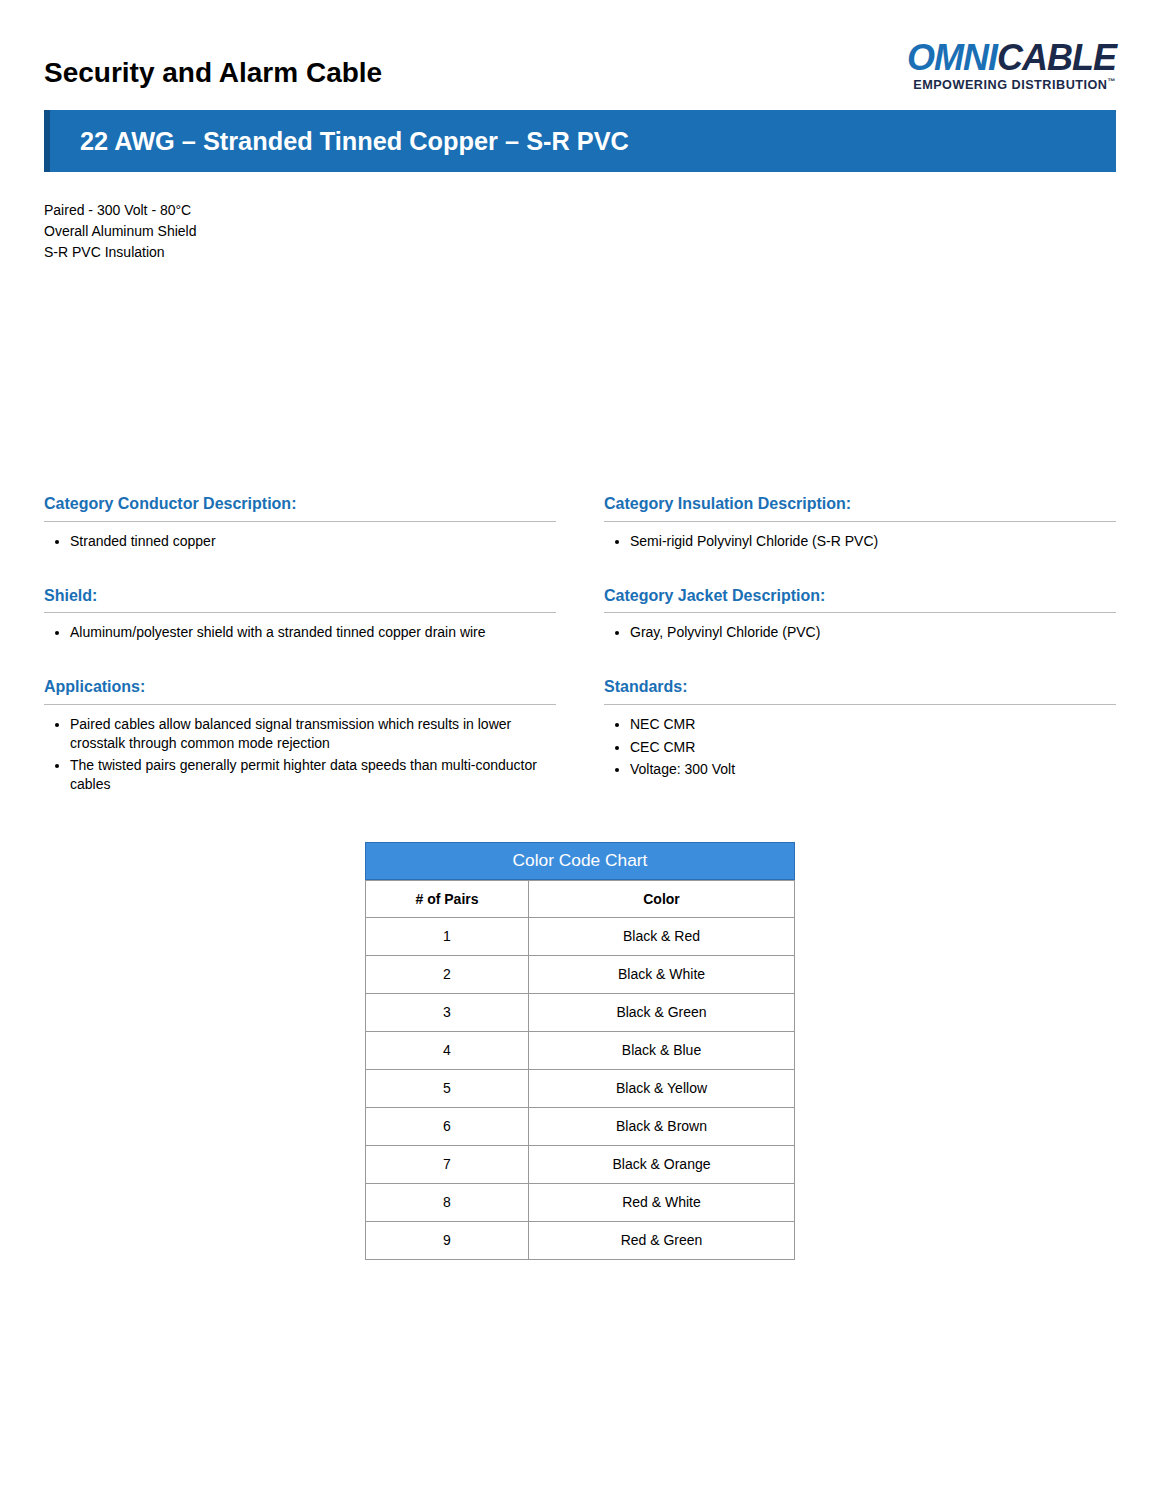Security and Alarm Cable
OMNI CABLE
EMPOWERING DISTRIBUTION™
22 AWG – Stranded Tinned Copper – S-R PVC
Paired - 300 Volt - 80°C
Overall Aluminum Shield
S-R PVC Insulation
Category Conductor Description:
Stranded tinned copper
Category Insulation Description:
Semi-rigid Polyvinyl Chloride (S-R PVC)
Shield:
Aluminum/polyester shield with a stranded tinned copper drain wire
Category Jacket Description:
Gray, Polyvinyl Chloride (PVC)
Applications:
Paired cables allow balanced signal transmission which results in lower crosstalk through common mode rejection
The twisted pairs generally permit highter data speeds than multi-conductor cables
Standards:
NEC CMR
CEC CMR
Voltage: 300 Volt
Color Code Chart
| # of Pairs | Color |
| --- | --- |
| 1 | Black & Red |
| 2 | Black & White |
| 3 | Black & Green |
| 4 | Black & Blue |
| 5 | Black & Yellow |
| 6 | Black & Brown |
| 7 | Black & Orange |
| 8 | Red & White |
| 9 | Red & Green |